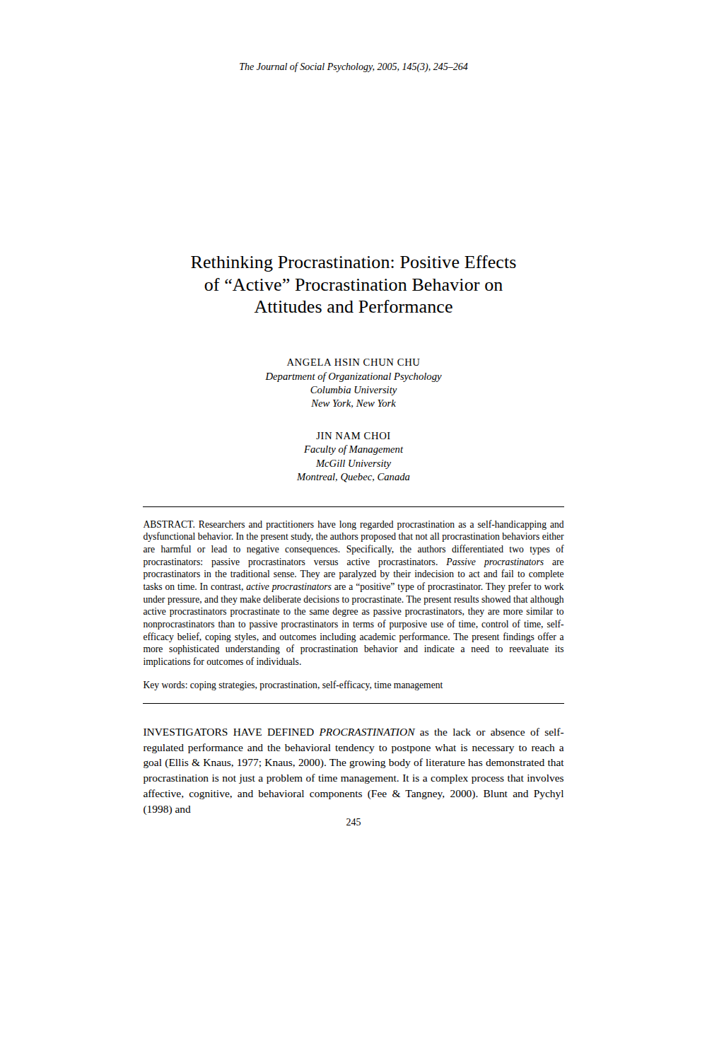The Journal of Social Psychology, 2005, 145(3), 245–264
Rethinking Procrastination: Positive Effects
of “Active” Procrastination Behavior on
Attitudes and Performance
ANGELA HSIN CHUN CHU
Department of Organizational Psychology
Columbia University
New York, New York
JIN NAM CHOI
Faculty of Management
McGill University
Montreal, Quebec, Canada
ABSTRACT. Researchers and practitioners have long regarded procrastination as a self-handicapping and dysfunctional behavior. In the present study, the authors proposed that not all procrastination behaviors either are harmful or lead to negative consequences. Specifically, the authors differentiated two types of procrastinators: passive procrastinators versus active procrastinators. Passive procrastinators are procrastinators in the traditional sense. They are paralyzed by their indecision to act and fail to complete tasks on time. In contrast, active procrastinators are a “positive” type of procrastinator. They prefer to work under pressure, and they make deliberate decisions to procrastinate. The present results showed that although active procrastinators procrastinate to the same degree as passive procrastinators, they are more similar to nonprocrastinators than to passive procrastinators in terms of purposive use of time, control of time, self-efficacy belief, coping styles, and outcomes including academic performance. The present findings offer a more sophisticated understanding of procrastination behavior and indicate a need to reevaluate its implications for outcomes of individuals.
Key words: coping strategies, procrastination, self-efficacy, time management
INVESTIGATORS HAVE DEFINED PROCRASTINATION as the lack or absence of self-regulated performance and the behavioral tendency to postpone what is necessary to reach a goal (Ellis & Knaus, 1977; Knaus, 2000). The growing body of literature has demonstrated that procrastination is not just a problem of time management. It is a complex process that involves affective, cognitive, and behavioral components (Fee & Tangney, 2000). Blunt and Pychyl (1998) and
245